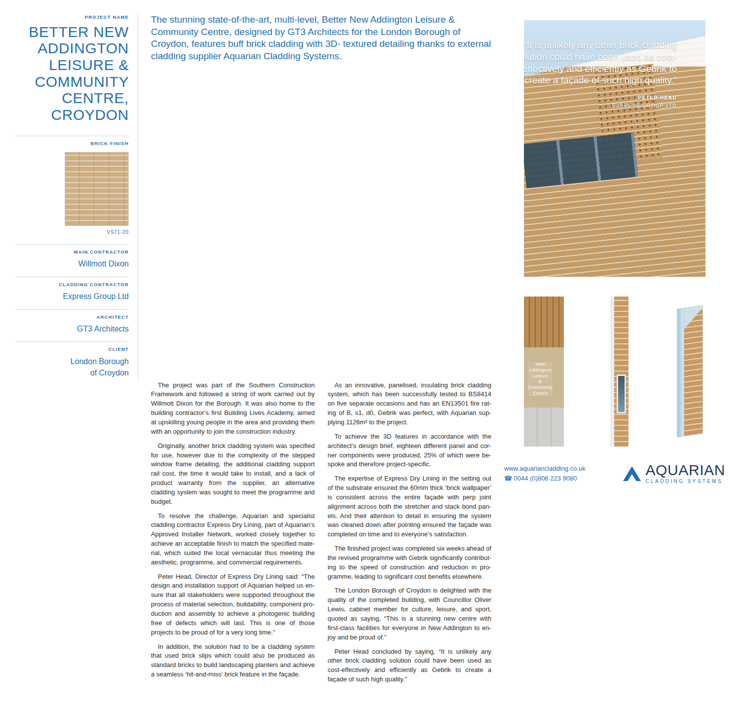Project Name
Better New Addington Leisure & Community Centre, Croydon
Brick Finish
VS71-20
Main Contractor
Willmott Dixon
Cladding Contractor
Express Group Ltd
Architect
GT3 Architects
Client
London Borough
of Croydon
The stunning state-of-the-art, multi-level, Better New Addington Leisure & Community Centre, designed by GT3 Architects for the London Borough of Croydon, features buff brick cladding with 3D- textured detailing thanks to external cladding supplier Aquarian Cladding Systems.
The project was part of the Southern Construction Framework and followed a string of work carried out by Willmott Dixon for the Borough. It was also home to the building contractor’s first Building Lives Academy, aimed at upskilling young people in the area and providing them with an opportunity to join the construction industry.
Originally, another brick cladding system was specified for use, however due to the complexity of the stepped window frame detailing, the additional cladding support rail cost, the time it would take to install, and a lack of product warranty from the supplier, an alternative cladding system was sought to meet the programme and budget.
To resolve the challenge, Aquarian and specialist cladding contractor Express Dry Lining, part of Aquarian’s Approved Installer Network, worked closely together to achieve an acceptable finish to match the specified material, which suited the local vernacular thus meeting the aesthetic, programme, and commercial requirements.
Peter Head, Director of Express Dry Lining said: “The design and installation support of Aquarian helped us ensure that all stakeholders were supported throughout the process of material selection, buildability, component production and assembly to achieve a photogenic building free of defects which will last. This is one of those projects to be proud of for a very long time.”
In addition, the solution had to be a cladding system that used brick slips which could also be produced as standard bricks to build landscaping planters and achieve a seamless ‘hit-and-miss’ brick feature in the façade.
As an innovative, panelised, insulating brick cladding system, which has been successfully tested to BS8414 on five separate occasions and has an EN13501 fire rating of B, s1, d0, Gebrik was perfect, with Aquarian supplying 1126m² to the project.
To achieve the 3D features in accordance with the architect’s design brief, eighteen different panel and corner components were produced, 25% of which were bespoke and therefore project-specific.
The expertise of Express Dry Lining in the setting out of the substrate ensured the 60mm thick ‘brick wallpaper’ is consistent across the entire façade with perp joint alignment across both the stretcher and stack bond panels. And their attention to detail in ensuring the system was cleaned down after pointing ensured the façade was completed on time and to everyone’s satisfaction.
The finished project was completed six weeks ahead of the revised programme with Gebrik significantly contributing to the speed of construction and reduction in programme, leading to significant cost benefits elsewhere.
The London Borough of Croydon is delighted with the quality of the completed building, with Councillor Oliver Lewis, cabinet member for culture, leisure, and sport, quoted as saying, “This is a stunning new centre with first-class facilities for everyone in New Addington to enjoy and be proud of.”
Peter Head concluded by saying, “It is unlikely any other brick cladding solution could have been used as cost-effectively and efficiently as Gebrik to create a façade of such high quality.”
““It is unlikely any other brick cladding solution could have been used as cost-effectively and efficiently as Gebrik to create a façade of such high quality.”
Peter Head Express Group Ltd
New Addington
Leisure
&
Community Centre
www.aquariancladding.co.uk
☎ 0044 (0)808 223 9080
AQUARIAN CLADDING SYSTEMS